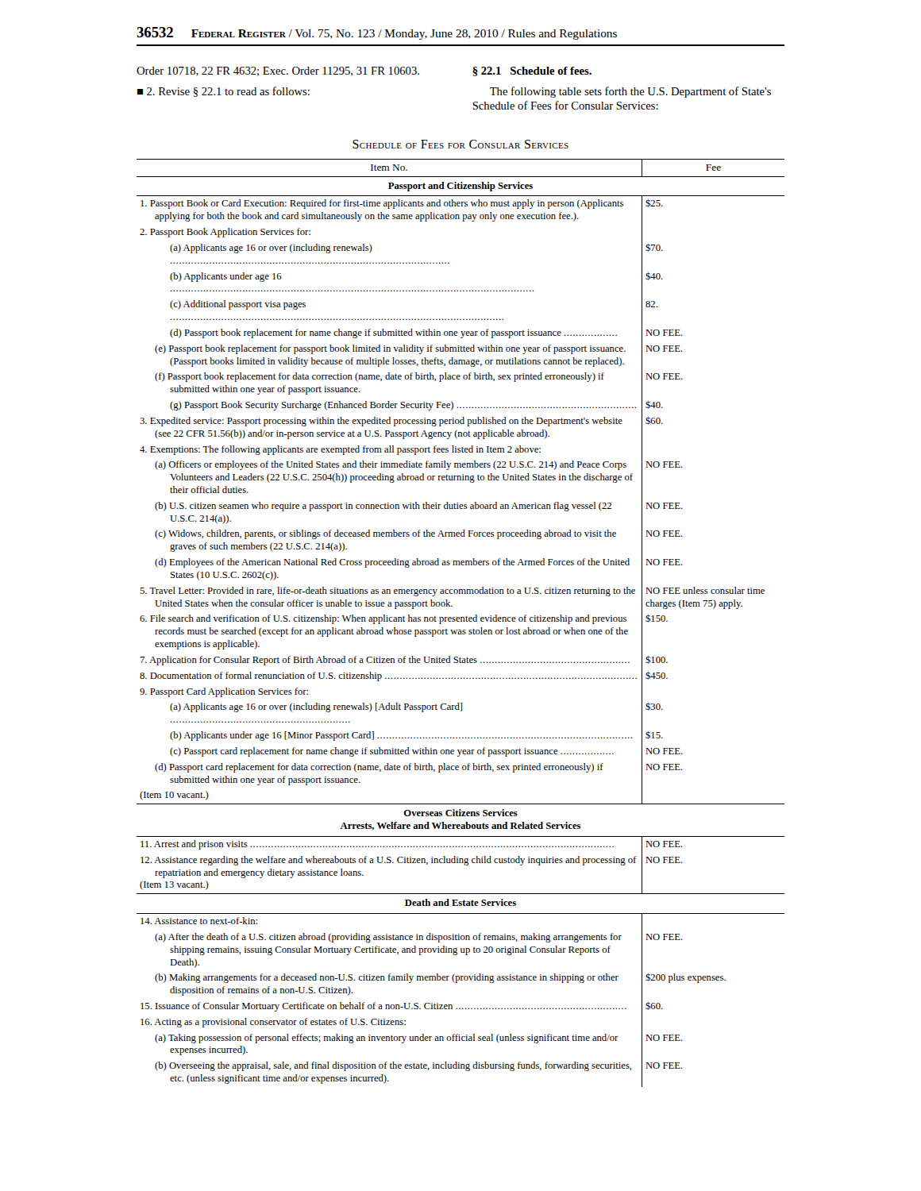36532
Federal Register / Vol. 75, No. 123 / Monday, June 28, 2010 / Rules and Regulations
Order 10718, 22 FR 4632; Exec. Order 11295, 31 FR 10603.
■ 2. Revise § 22.1 to read as follows:
§ 22.1 Schedule of fees.
The following table sets forth the U.S. Department of State's Schedule of Fees for Consular Services:
Schedule of Fees for Consular Services
| Item No. | Fee |
| --- | --- |
| Passport and Citizenship Services |
| 1. Passport Book or Card Execution: Required for first-time applicants and others who must apply in person (Applicants applying for both the book and card simultaneously on the same application pay only one execution fee.). | $25. |
| 2. Passport Book Application Services for: | |
| (a) Applicants age 16 or over (including renewals) ............................................................................................. | $70. |
| (b) Applicants under age 16 ......................................................................................................................... | $40. |
| (c) Additional passport visa pages ............................................................................................................... | 82. |
| (d) Passport book replacement for name change if submitted within one year of passport issuance .................. | NO FEE. |
| (e) Passport book replacement for passport book limited in validity if submitted within one year of passport issuance. (Passport books limited in validity because of multiple losses, thefts, damage, or mutilations cannot be replaced). | NO FEE. |
| (f) Passport book replacement for data correction (name, date of birth, place of birth, sex printed erroneously) if submitted within one year of passport issuance. | NO FEE. |
| (g) Passport Book Security Surcharge (Enhanced Border Security Fee) ............................................................ | $40. |
| 3. Expedited service: Passport processing within the expedited processing period published on the Department's website (see 22 CFR 51.56(b)) and/or in-person service at a U.S. Passport Agency (not applicable abroad). | $60. |
| 4. Exemptions: The following applicants are exempted from all passport fees listed in Item 2 above: | |
| (a) Officers or employees of the United States and their immediate family members (22 U.S.C. 214) and Peace Corps Volunteers and Leaders (22 U.S.C. 2504(h)) proceeding abroad or returning to the United States in the discharge of their official duties. | NO FEE. |
| (b) U.S. citizen seamen who require a passport in connection with their duties aboard an American flag vessel (22 U.S.C. 214(a)). | NO FEE. |
| (c) Widows, children, parents, or siblings of deceased members of the Armed Forces proceeding abroad to visit the graves of such members (22 U.S.C. 214(a)). | NO FEE. |
| (d) Employees of the American National Red Cross proceeding abroad as members of the Armed Forces of the United States (10 U.S.C. 2602(c)). | NO FEE. |
| 5. Travel Letter: Provided in rare, life-or-death situations as an emergency accommodation to a U.S. citizen returning to the United States when the consular officer is unable to issue a passport book. | NO FEE unless consular time charges (Item 75) apply. |
| 6. File search and verification of U.S. citizenship: When applicant has not presented evidence of citizenship and previous records must be searched (except for an applicant abroad whose passport was stolen or lost abroad or when one of the exemptions is applicable). | $150. |
| 7. Application for Consular Report of Birth Abroad of a Citizen of the United States .................................................. | $100. |
| 8. Documentation of formal renunciation of U.S. citizenship .................................................................................... | $450. |
| 9. Passport Card Application Services for: | |
| (a) Applicants age 16 or over (including renewals) [Adult Passport Card] ............................................................ | $30. |
| (b) Applicants under age 16 [Minor Passport Card] ..................................................................................... | $15. |
| (c) Passport card replacement for name change if submitted within one year of passport issuance .................. | NO FEE. |
| (d) Passport card replacement for data correction (name, date of birth, place of birth, sex printed erroneously) if submitted within one year of passport issuance. | NO FEE. |
| (Item 10 vacant.) | |
| Overseas Citizens Services Arrests, Welfare and Whereabouts and Related Services |
| 11. Arrest and prison visits ......................................................................................................................... | NO FEE. |
| 12. Assistance regarding the welfare and whereabouts of a U.S. Citizen, including child custody inquiries and processing of repatriation and emergency dietary assistance loans. (Item 13 vacant.) | NO FEE. |
| Death and Estate Services |
| 14. Assistance to next-of-kin: | |
| (a) After the death of a U.S. citizen abroad (providing assistance in disposition of remains, making arrangements for shipping remains, issuing Consular Mortuary Certificate, and providing up to 20 original Consular Reports of Death). | NO FEE. |
| (b) Making arrangements for a deceased non-U.S. citizen family member (providing assistance in shipping or other disposition of remains of a non-U.S. Citizen). | $200 plus expenses. |
| 15. Issuance of Consular Mortuary Certificate on behalf of a non-U.S. Citizen ......................................................... | $60. |
| 16. Acting as a provisional conservator of estates of U.S. Citizens: | |
| (a) Taking possession of personal effects; making an inventory under an official seal (unless significant time and/or expenses incurred). | NO FEE. |
| (b) Overseeing the appraisal, sale, and final disposition of the estate, including disbursing funds, forwarding securities, etc. (unless significant time and/or expenses incurred). | NO FEE. |